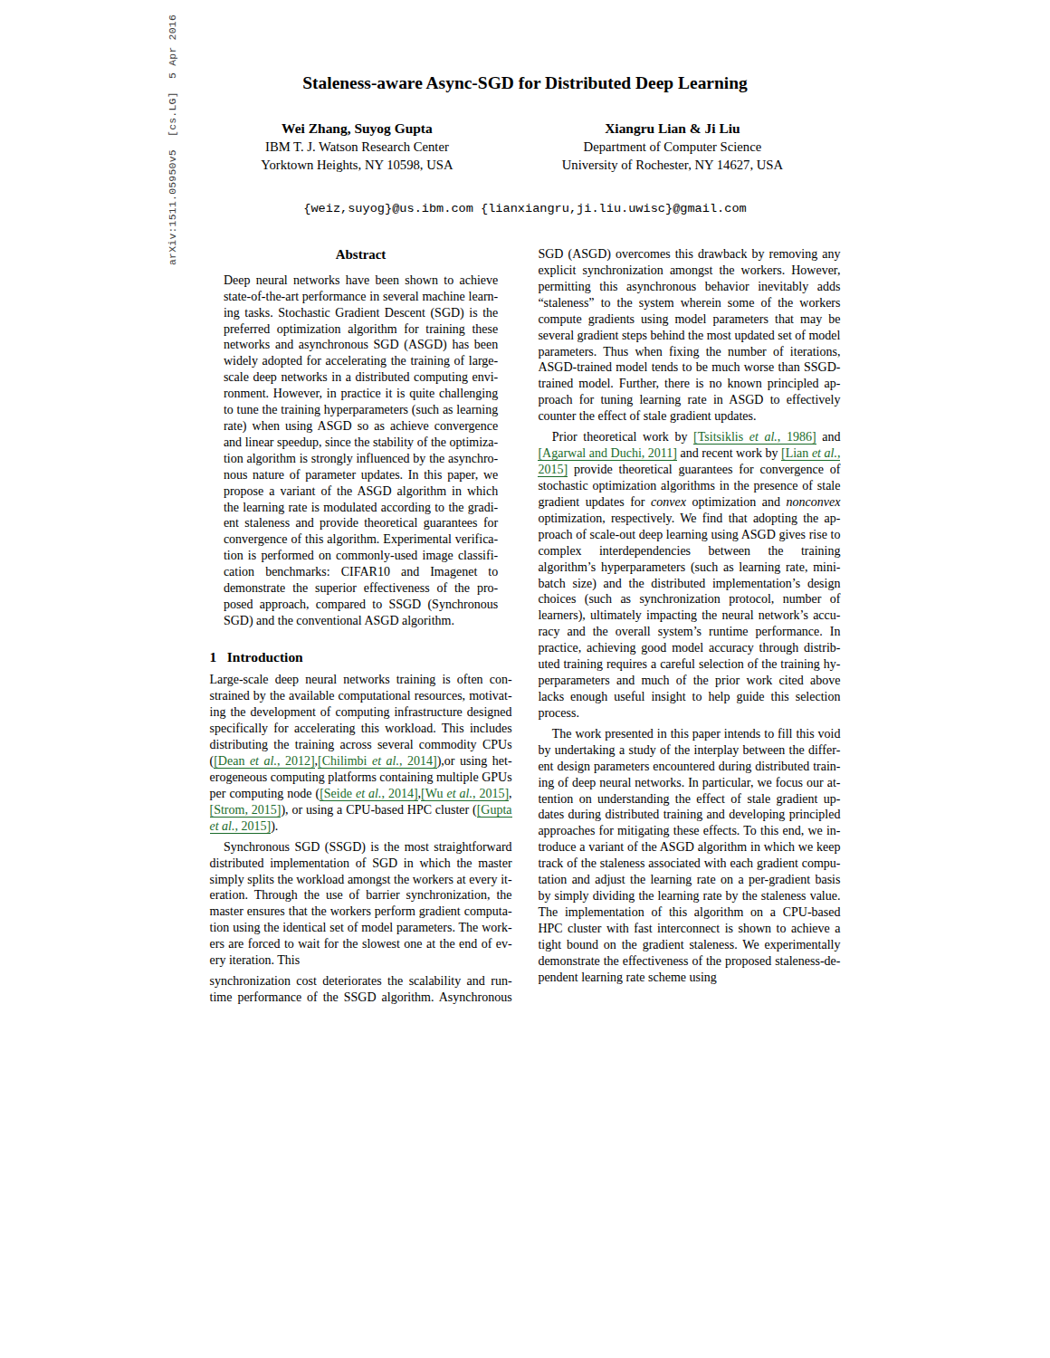arXiv:1511.05950v5 [cs.LG] 5 Apr 2016
Staleness-aware Async-SGD for Distributed Deep Learning
| Wei Zhang, Suyog Gupta IBM T. J. Watson Research Center Yorktown Heights, NY 10598, USA | Xiangru Lian & Ji Liu Department of Computer Science University of Rochester, NY 14627, USA |
{weiz,suyog}@us.ibm.com {lianxiangru,ji.liu.uwisc}@gmail.com
Abstract
Deep neural networks have been shown to achieve state-of-the-art performance in several machine learning tasks. Stochastic Gradient Descent (SGD) is the preferred optimization algorithm for training these networks and asynchronous SGD (ASGD) has been widely adopted for accelerating the training of large-scale deep networks in a distributed computing environment. However, in practice it is quite challenging to tune the training hyperparameters (such as learning rate) when using ASGD so as achieve convergence and linear speedup, since the stability of the optimization algorithm is strongly influenced by the asynchronous nature of parameter updates. In this paper, we propose a variant of the ASGD algorithm in which the learning rate is modulated according to the gradient staleness and provide theoretical guarantees for convergence of this algorithm. Experimental verification is performed on commonly-used image classification benchmarks: CIFAR10 and Imagenet to demonstrate the superior effectiveness of the proposed approach, compared to SSGD (Synchronous SGD) and the conventional ASGD algorithm.
1 Introduction
Large-scale deep neural networks training is often constrained by the available computational resources, motivating the development of computing infrastructure designed specifically for accelerating this workload. This includes distributing the training across several commodity CPUs ([Dean et al., 2012],[Chilimbi et al., 2014]),or using heterogeneous computing platforms containing multiple GPUs per computing node ([Seide et al., 2014],[Wu et al., 2015],[Strom, 2015]), or using a CPU-based HPC cluster ([Gupta et al., 2015]).
Synchronous SGD (SSGD) is the most straightforward distributed implementation of SGD in which the master simply splits the workload amongst the workers at every iteration. Through the use of barrier synchronization, the master ensures that the workers perform gradient computation using the identical set of model parameters. The workers are forced to wait for the slowest one at the end of every iteration. This
synchronization cost deteriorates the scalability and runtime performance of the SSGD algorithm. Asynchronous SGD (ASGD) overcomes this drawback by removing any explicit synchronization amongst the workers. However, permitting this asynchronous behavior inevitably adds “staleness” to the system wherein some of the workers compute gradients using model parameters that may be several gradient steps behind the most updated set of model parameters. Thus when fixing the number of iterations, ASGD-trained model tends to be much worse than SSGD-trained model. Further, there is no known principled approach for tuning learning rate in ASGD to effectively counter the effect of stale gradient updates.
Prior theoretical work by [Tsitsiklis et al., 1986] and [Agarwal and Duchi, 2011] and recent work by [Lian et al., 2015] provide theoretical guarantees for convergence of stochastic optimization algorithms in the presence of stale gradient updates for convex optimization and nonconvex optimization, respectively. We find that adopting the approach of scale-out deep learning using ASGD gives rise to complex interdependencies between the training algorithm’s hyperparameters (such as learning rate, mini-batch size) and the distributed implementation’s design choices (such as synchronization protocol, number of learners), ultimately impacting the neural network’s accuracy and the overall system’s runtime performance. In practice, achieving good model accuracy through distributed training requires a careful selection of the training hyperparameters and much of the prior work cited above lacks enough useful insight to help guide this selection process.
The work presented in this paper intends to fill this void by undertaking a study of the interplay between the different design parameters encountered during distributed training of deep neural networks. In particular, we focus our attention on understanding the effect of stale gradient updates during distributed training and developing principled approaches for mitigating these effects. To this end, we introduce a variant of the ASGD algorithm in which we keep track of the staleness associated with each gradient computation and adjust the learning rate on a per-gradient basis by simply dividing the learning rate by the staleness value. The implementation of this algorithm on a CPU-based HPC cluster with fast interconnect is shown to achieve a tight bound on the gradient staleness. We experimentally demonstrate the effectiveness of the proposed staleness-dependent learning rate scheme using